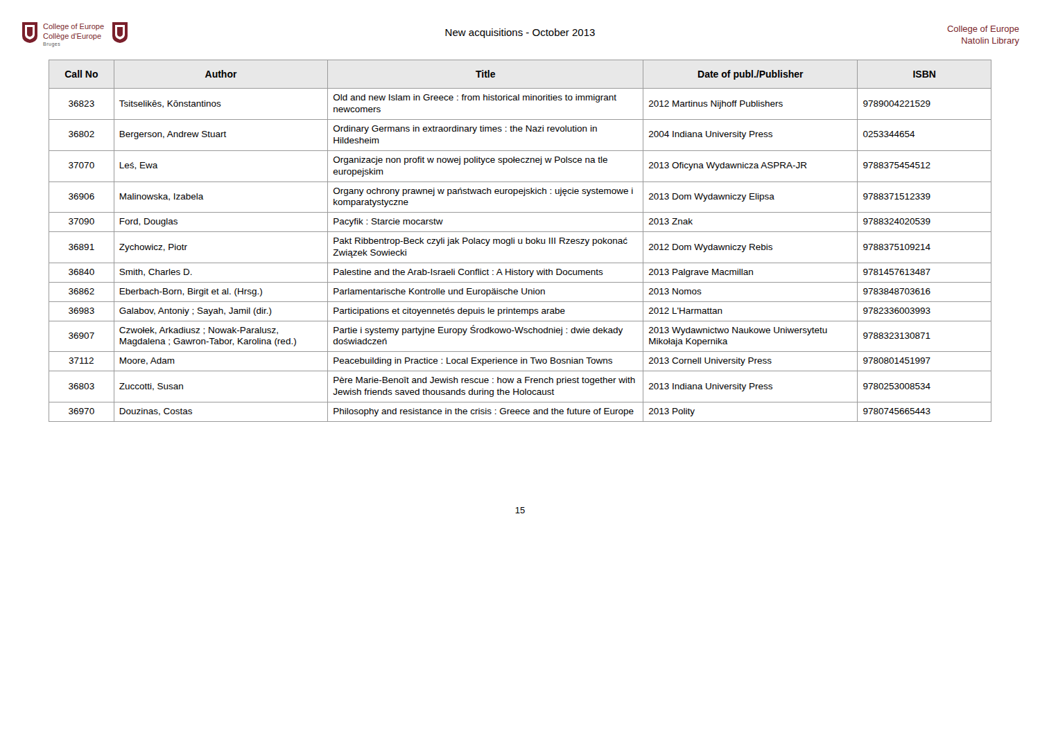College of Europe
Collège d'Europe
Bruges
College of Europe
Collège d'Europe
Natolin
New acquisitions - October 2013
College of Europe
Natolin Library
| Call No | Author | Title | Date of publ./Publisher | ISBN |
| --- | --- | --- | --- | --- |
| 36823 | Tsitselikēs, Kōnstantinos | Old and new Islam in Greece : from historical minorities to immigrant newcomers | 2012 Martinus Nijhoff Publishers | 9789004221529 |
| 36802 | Bergerson, Andrew Stuart | Ordinary Germans in extraordinary times : the Nazi revolution in Hildesheim | 2004 Indiana University Press | 0253344654 |
| 37070 | Leś, Ewa | Organizacje non profit w nowej polityce społecznej w Polsce na tle europejskim | 2013 Oficyna Wydawnicza ASPRA-JR | 9788375454512 |
| 36906 | Malinowska, Izabela | Organy ochrony prawnej w państwach europejskich : ujęcie systemowe i komparatystyczne | 2013 Dom Wydawniczy Elipsa | 9788371512339 |
| 37090 | Ford, Douglas | Pacyfik : Starcie mocarstw | 2013 Znak | 9788324020539 |
| 36891 | Zychowicz, Piotr | Pakt Ribbentrop-Beck czyli jak Polacy mogli u boku III Rzeszy pokonać Związek Sowiecki | 2012 Dom Wydawniczy Rebis | 9788375109214 |
| 36840 | Smith, Charles D. | Palestine and the Arab-Israeli Conflict : A History with Documents | 2013 Palgrave Macmillan | 9781457613487 |
| 36862 | Eberbach-Born, Birgit et al. (Hrsg.) | Parlamentarische Kontrolle und Europäische Union | 2013 Nomos | 9783848703616 |
| 36983 | Galabov, Antoniy ; Sayah, Jamil (dir.) | Participations et citoyennetés depuis le printemps arabe | 2012 L'Harmattan | 9782336003993 |
| 36907 | Czwołek, Arkadiusz ; Nowak-Paralusz, Magdalena ; Gawron-Tabor, Karolina (red.) | Partie i systemy partyjne Europy Środkowo-Wschodniej : dwie dekady doświadczeń | 2013 Wydawnictwo Naukowe Uniwersytetu Mikołaja Kopernika | 9788323130871 |
| 37112 | Moore, Adam | Peacebuilding in Practice : Local Experience in Two Bosnian Towns | 2013 Cornell University Press | 9780801451997 |
| 36803 | Zuccotti, Susan | Père Marie-Benoît and Jewish rescue : how a French priest together with Jewish friends saved thousands during the Holocaust | 2013 Indiana University Press | 9780253008534 |
| 36970 | Douzinas, Costas | Philosophy and resistance in the crisis : Greece and the future of Europe | 2013 Polity | 9780745665443 |
15